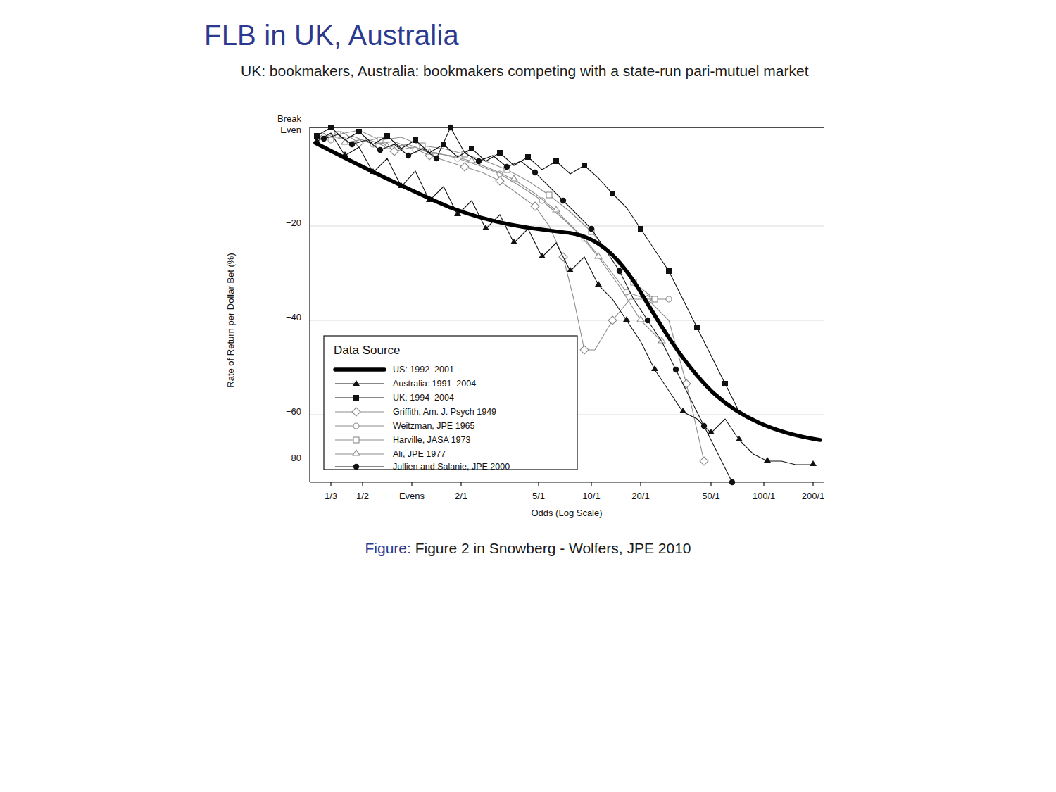FLB in UK, Australia
UK: bookmakers, Australia: bookmakers competing with a state-run pari-mutuel market
Rate of Return per Dollar Bet (%) Break Even −20 −40 −60 −80 1/3 1/2 Evens 2/1 5/1 10/1 20/1 50/1 100/1 200/1 Odds (Log Scale) Data Source US: 1992–2001 Australia: 1991–2004 UK: 1994–2004 Griffith, Am. J. Psych 1949 Weitzman, JPE 1965 Harville, JASA 1973 Ali, JPE 1977 Jullien and Salanie, JPE 2000
Figure: Figure 2 in Snowberg - Wolfers, JPE 2010